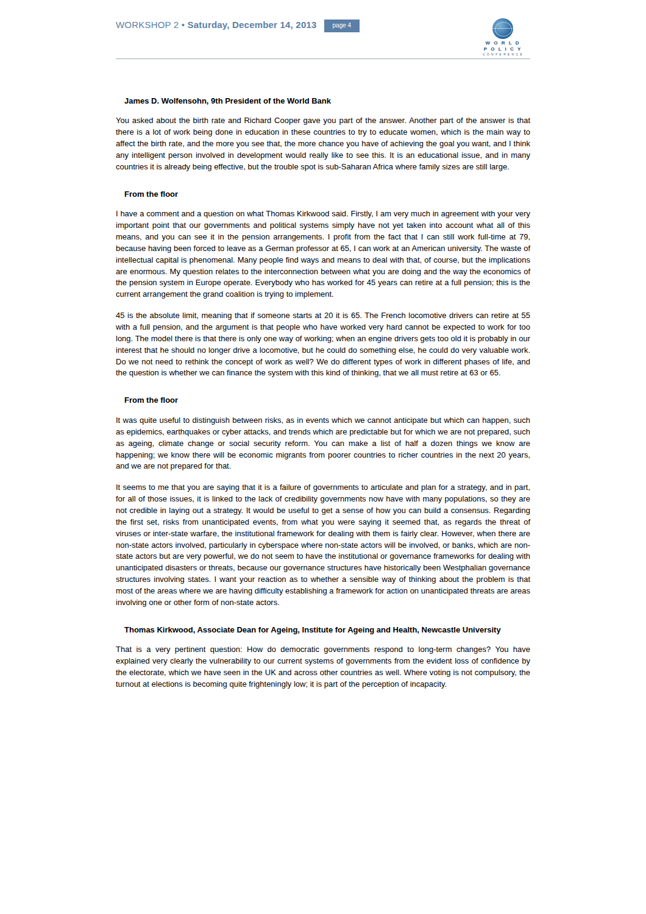WORKSHOP 2 • Saturday, December 14, 2013
page 4
W O R L D
P O L I C Y
C O N F E R E N C E
James D. Wolfensohn, 9th President of the World Bank
You asked about the birth rate and Richard Cooper gave you part of the answer. Another part of the answer is that there is a lot of work being done in education in these countries to try to educate women, which is the main way to affect the birth rate, and the more you see that, the more chance you have of achieving the goal you want, and I think any intelligent person involved in development would really like to see this. It is an educational issue, and in many countries it is already being effective, but the trouble spot is sub-Saharan Africa where family sizes are still large.
From the floor
I have a comment and a question on what Thomas Kirkwood said. Firstly, I am very much in agreement with your very important point that our governments and political systems simply have not yet taken into account what all of this means, and you can see it in the pension arrangements. I profit from the fact that I can still work full-time at 79, because having been forced to leave as a German professor at 65, I can work at an American university. The waste of intellectual capital is phenomenal. Many people find ways and means to deal with that, of course, but the implications are enormous. My question relates to the interconnection between what you are doing and the way the economics of the pension system in Europe operate. Everybody who has worked for 45 years can retire at a full pension; this is the current arrangement the grand coalition is trying to implement.
45 is the absolute limit, meaning that if someone starts at 20 it is 65. The French locomotive drivers can retire at 55 with a full pension, and the argument is that people who have worked very hard cannot be expected to work for too long. The model there is that there is only one way of working; when an engine drivers gets too old it is probably in our interest that he should no longer drive a locomotive, but he could do something else, he could do very valuable work. Do we not need to rethink the concept of work as well? We do different types of work in different phases of life, and the question is whether we can finance the system with this kind of thinking, that we all must retire at 63 or 65.
From the floor
It was quite useful to distinguish between risks, as in events which we cannot anticipate but which can happen, such as epidemics, earthquakes or cyber attacks, and trends which are predictable but for which we are not prepared, such as ageing, climate change or social security reform. You can make a list of half a dozen things we know are happening; we know there will be economic migrants from poorer countries to richer countries in the next 20 years, and we are not prepared for that.
It seems to me that you are saying that it is a failure of governments to articulate and plan for a strategy, and in part, for all of those issues, it is linked to the lack of credibility governments now have with many populations, so they are not credible in laying out a strategy. It would be useful to get a sense of how you can build a consensus. Regarding the first set, risks from unanticipated events, from what you were saying it seemed that, as regards the threat of viruses or inter-state warfare, the institutional framework for dealing with them is fairly clear. However, when there are non-state actors involved, particularly in cyberspace where non-state actors will be involved, or banks, which are non-state actors but are very powerful, we do not seem to have the institutional or governance frameworks for dealing with unanticipated disasters or threats, because our governance structures have historically been Westphalian governance structures involving states. I want your reaction as to whether a sensible way of thinking about the problem is that most of the areas where we are having difficulty establishing a framework for action on unanticipated threats are areas involving one or other form of non-state actors.
Thomas Kirkwood, Associate Dean for Ageing, Institute for Ageing and Health, Newcastle University
That is a very pertinent question: How do democratic governments respond to long-term changes? You have explained very clearly the vulnerability to our current systems of governments from the evident loss of confidence by the electorate, which we have seen in the UK and across other countries as well. Where voting is not compulsory, the turnout at elections is becoming quite frighteningly low; it is part of the perception of incapacity.